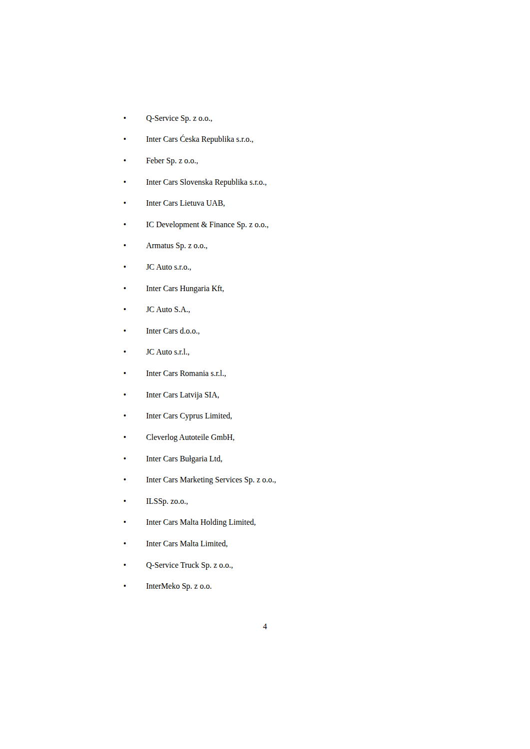Q-Service Sp. z o.o.,
Inter Cars Ćeska Republika s.r.o.,
Feber Sp. z o.o.,
Inter Cars Slovenska Republika s.r.o.,
Inter Cars Lietuva UAB,
IC Development & Finance Sp. z o.o.,
Armatus Sp. z o.o.,
JC Auto s.r.o.,
Inter Cars Hungaria Kft,
JC Auto S.A.,
Inter Cars d.o.o.,
JC Auto s.r.l.,
Inter Cars Romania s.r.l.,
Inter Cars Latvija SIA,
Inter Cars Cyprus Limited,
Cleverlog Autoteile GmbH,
Inter Cars Bułgaria Ltd,
Inter Cars Marketing Services Sp. z o.o.,
ILSSp. zo.o.,
Inter Cars Malta Holding Limited,
Inter Cars Malta Limited,
Q-Service Truck Sp. z o.o.,
InterMeko Sp. z o.o.
4